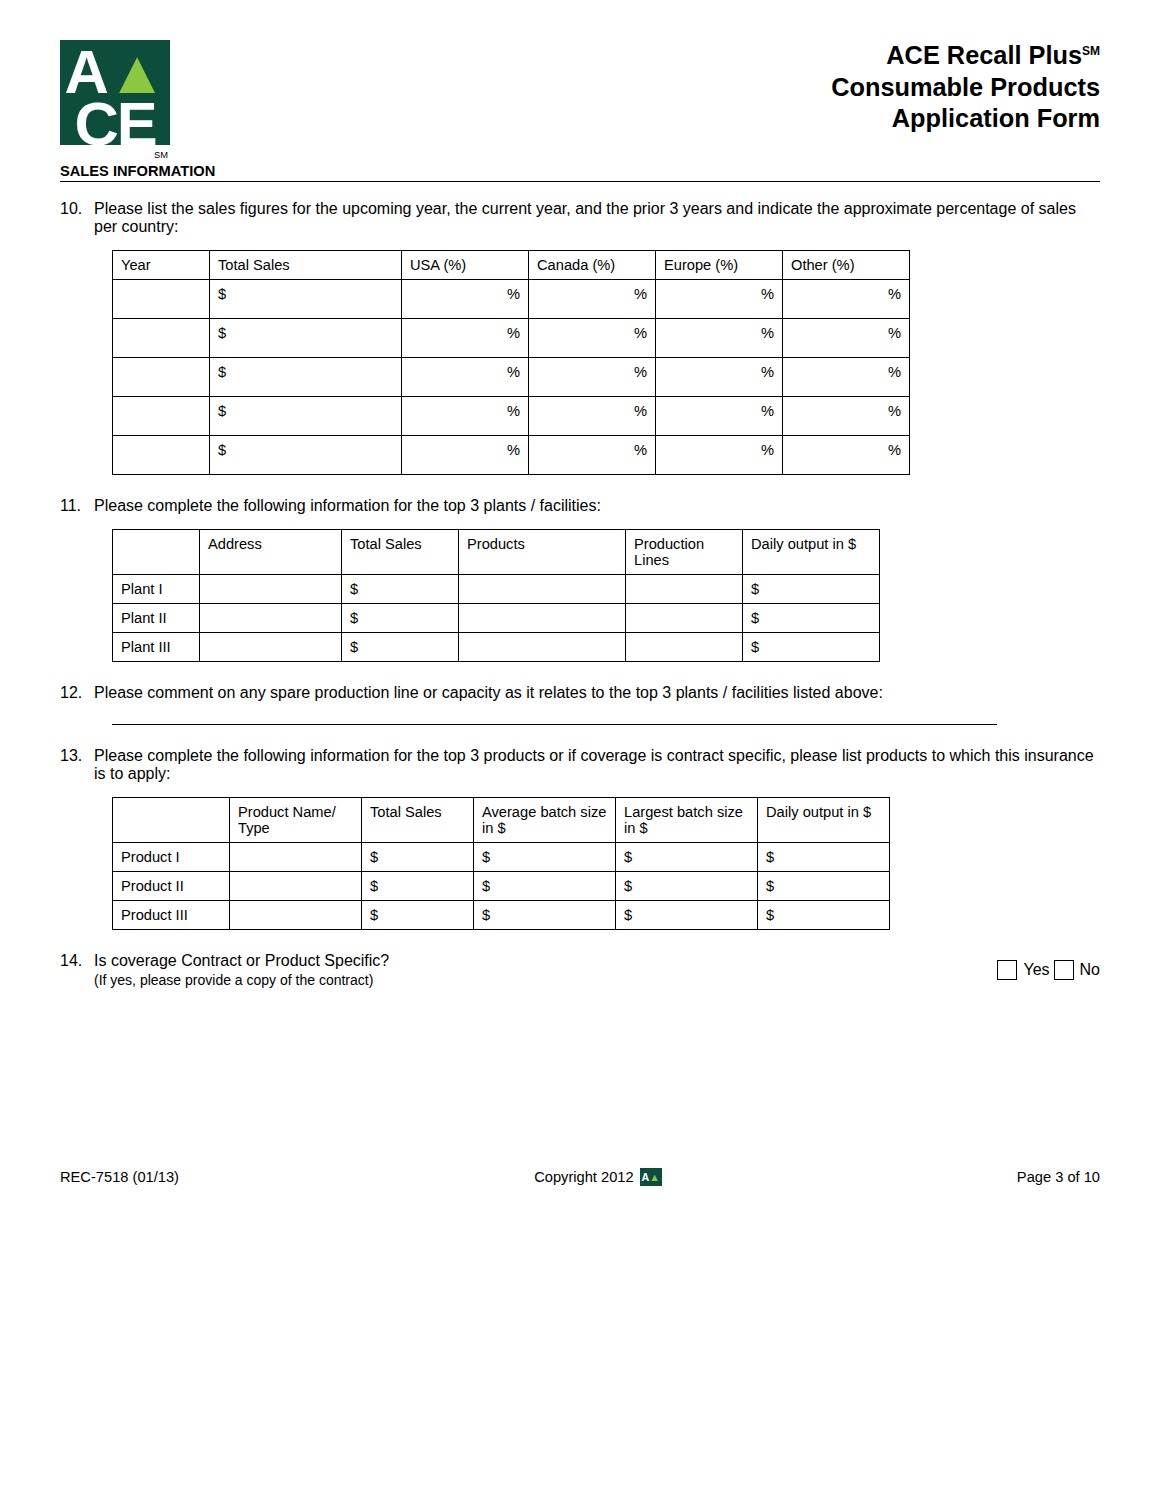A▲
CE
SM
ACE Recall PlusSM
Consumable Products
Application Form
SALES INFORMATION
10. Please list the sales figures for the upcoming year, the current year, and the prior 3 years and indicate the approximate percentage of sales per country:
| Year | Total Sales | USA (%) | Canada (%) | Europe (%) | Other (%) |
| --- | --- | --- | --- | --- | --- |
| | $ | % | % | % | % |
| | $ | % | % | % | % |
| | $ | % | % | % | % |
| | $ | % | % | % | % |
| | $ | % | % | % | % |
11. Please complete the following information for the top 3 plants / facilities:
| | Address | Total Sales | Products | Production Lines | Daily output in $ |
| Plant I | | $ | | | $ |
| Plant II | | $ | | | $ |
| Plant III | | $ | | | $ |
12. Please comment on any spare production line or capacity as it relates to the top 3 plants / facilities listed above:
13. Please complete the following information for the top 3 products or if coverage is contract specific, please list products to which this insurance is to apply:
| | Product Name/ Type | Total Sales | Average batch size in $ | Largest batch size in $ | Daily output in $ |
| Product I | | $ | $ | $ | $ |
| Product II | | $ | $ | $ | $ |
| Product III | | $ | $ | $ | $ |
14.
Is coverage Contract or Product Specific?
(If yes, please provide a copy of the contract)
Yes No
REC-7518 (01/13)
Copyright 2012 A▲
Page 3 of 10